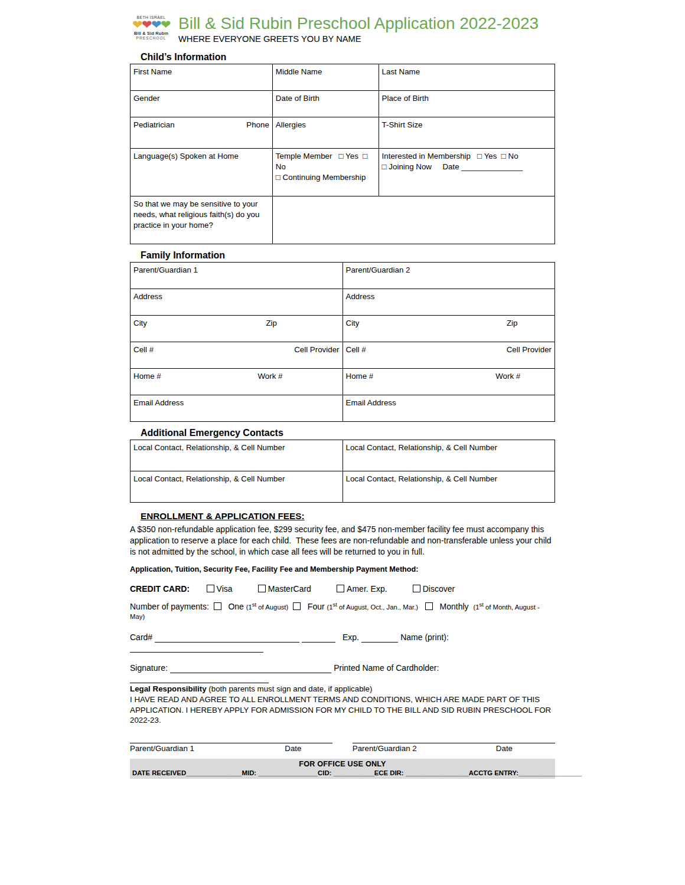BETH ISRAEL
❤❤❤❤
Bill & Sid Rubin
PRESCHOOL
Bill & Sid Rubin Preschool Application 2022-2023
WHERE EVERYONE GREETS YOU BY NAME
Child’s Information
| First Name | Middle Name | Last Name |
| Gender | Date of Birth | Place of Birth |
| Pediatrician Phone | Allergies | T-Shirt Size |
| Language(s) Spoken at Home | Temple Member □ Yes □ No □ Continuing Membership | Interested in Membership □ Yes □ No □ Joining Now Date ______________ |
| So that we may be sensitive to your needs, what religious faith(s) do you practice in your home? | |
Family Information
| Parent/Guardian 1 | Parent/Guardian 2 |
| Address | Address |
| City Zip | City Zip |
| Cell # Cell Provider | Cell # Cell Provider |
| Home # Work # | Home # Work # |
| Email Address | Email Address |
Additional Emergency Contacts
| Local Contact, Relationship, & Cell Number | Local Contact, Relationship, & Cell Number |
| Local Contact, Relationship, & Cell Number | Local Contact, Relationship, & Cell Number |
ENROLLMENT & APPLICATION FEES:
A $350 non-refundable application fee, $299 security fee, and $475 non-member facility fee must accompany this application to reserve a place for each child. These fees are non-refundable and non-transferable unless your child is not admitted by the school, in which case all fees will be returned to you in full.
Application, Tuition, Security Fee, Facility Fee and Membership Payment Method:
CREDIT CARD:
Visa MasterCard Amer. Exp. Discover
Number of payments: One (1st of August) Four (1st of August, Oct., Jan., Mar.) Monthly (1st of Month, August - May)
Card# Exp. Name (print):
Signature: Printed Name of Cardholder:
Legal Responsibility (both parents must sign and date, if applicable)
I HAVE READ AND AGREE TO ALL ENROLLMENT TERMS AND CONDITIONS, WHICH ARE MADE PART OF THIS APPLICATION. I HEREBY APPLY FOR ADMISSION FOR MY CHILD TO THE BILL AND SID RUBIN PRESCHOOL FOR 2022-23.
Parent/Guardian 1 Date
Parent/Guardian 2 Date
FOR OFFICE USE ONLY
DATE RECEIVED_______________ MID: ________________ CID: ___________ ECE DIR: _________________ ACCTG ENTRY:_________________